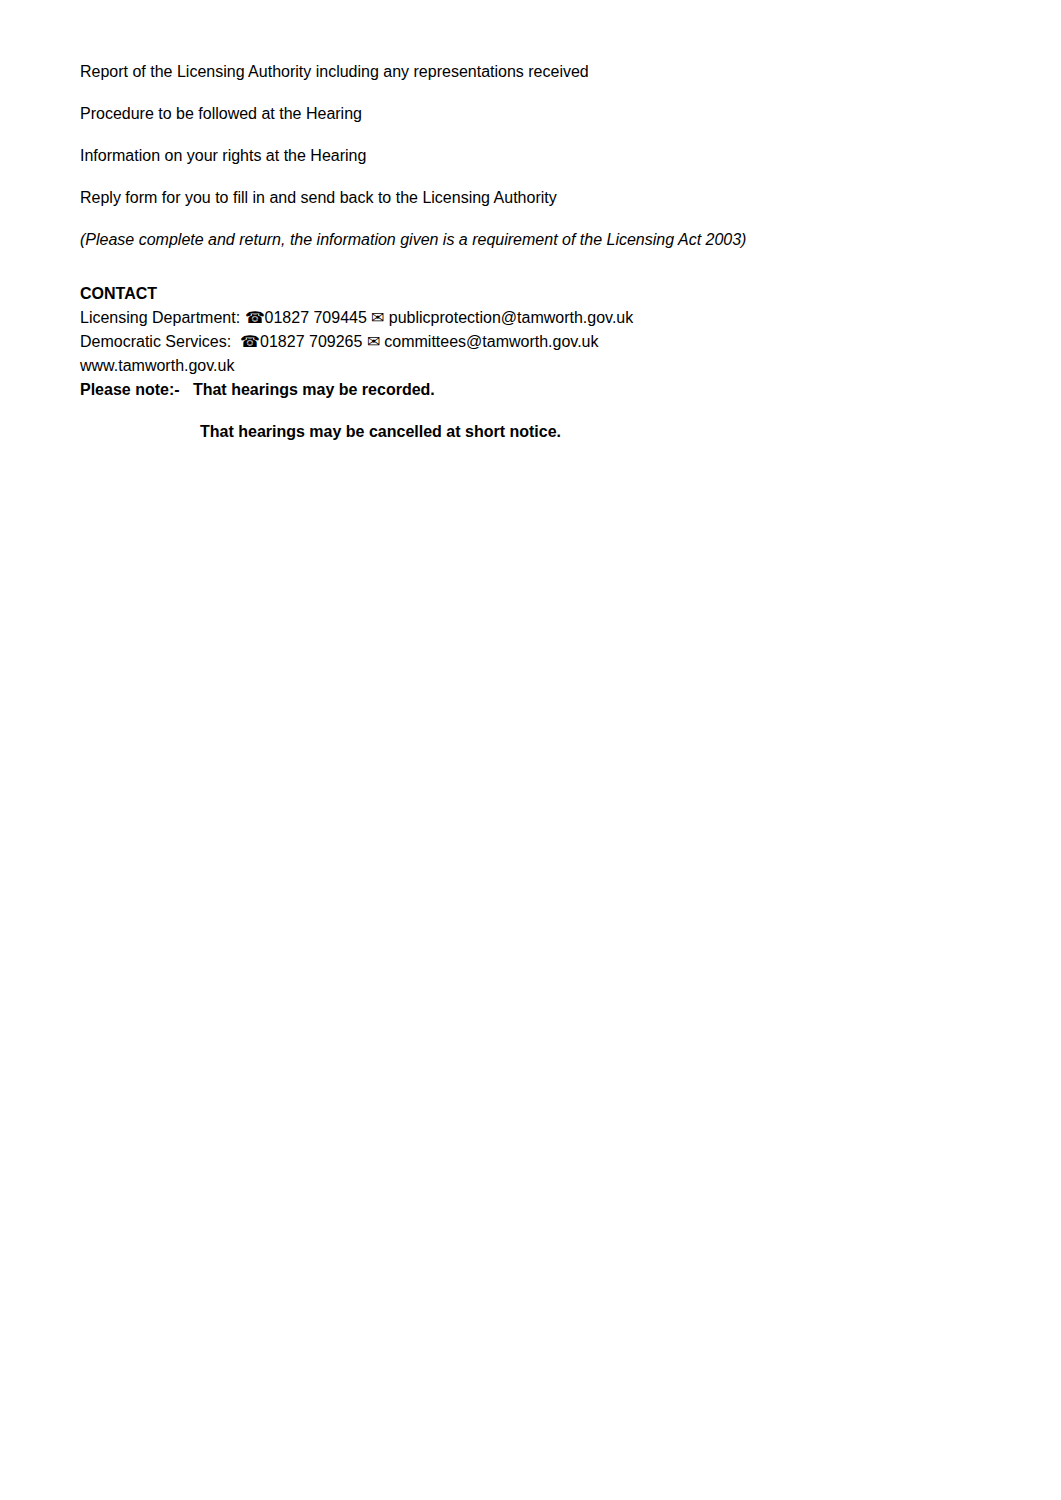Report of the Licensing Authority including any representations received
Procedure to be followed at the Hearing
Information on your rights at the Hearing
Reply form for you to fill in and send back to the Licensing Authority
(Please complete and return, the information given is a requirement of the Licensing Act 2003)
Contact
Licensing Department: ☎01827 709445 ✉ publicprotection@tamworth.gov.uk
Democratic Services: ☎01827 709265 ✉ committees@tamworth.gov.uk
www.tamworth.gov.uk
Please note:- That hearings may be recorded.
That hearings may be cancelled at short notice.